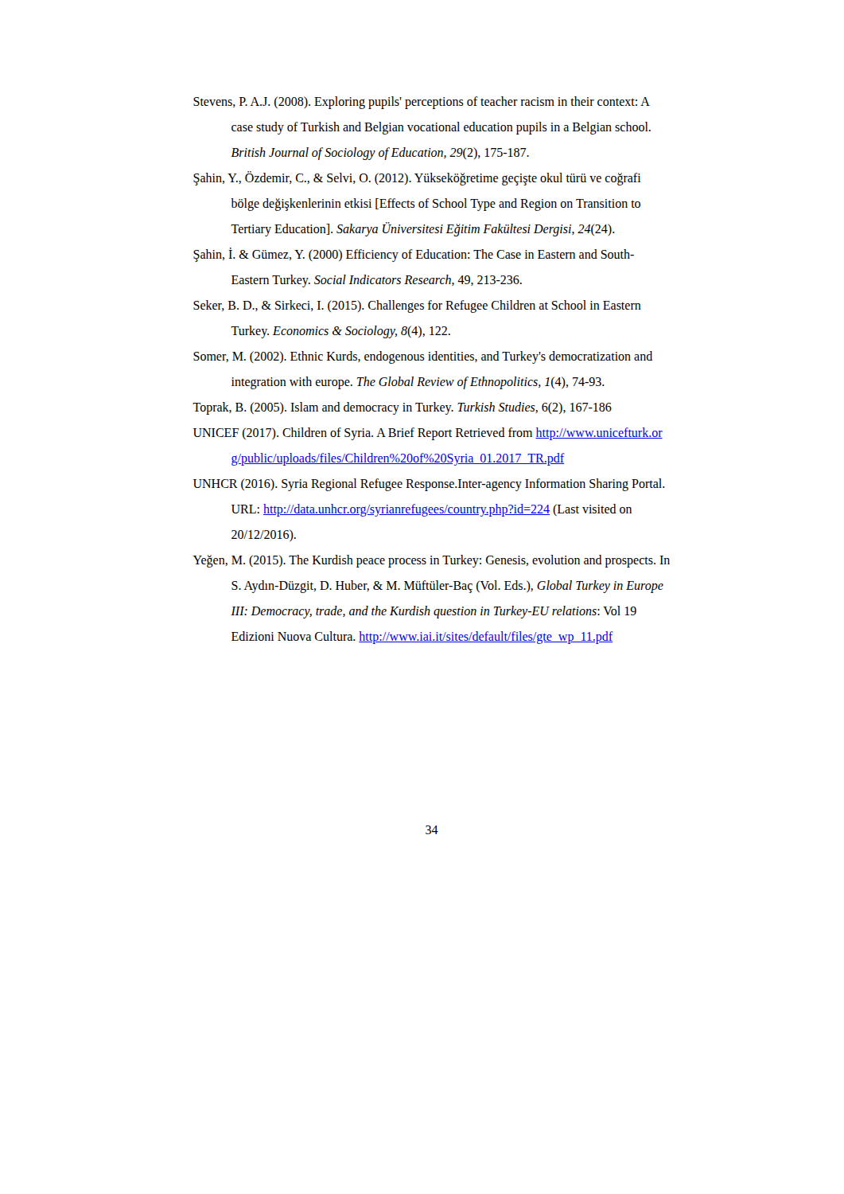Stevens, P. A.J. (2008). Exploring pupils' perceptions of teacher racism in their context: A case study of Turkish and Belgian vocational education pupils in a Belgian school. British Journal of Sociology of Education, 29(2), 175-187.
Şahin, Y., Özdemir, C., & Selvi, O. (2012). Yükseköğretime geçişte okul türü ve coğrafi bölge değişkenlerinin etkisi [Effects of School Type and Region on Transition to Tertiary Education]. Sakarya Üniversitesi Eğitim Fakültesi Dergisi, 24(24).
Şahin, İ. & Gümez, Y. (2000) Efficiency of Education: The Case in Eastern and South-Eastern Turkey. Social Indicators Research, 49, 213-236.
Seker, B. D., & Sirkeci, I. (2015). Challenges for Refugee Children at School in Eastern Turkey. Economics & Sociology, 8(4), 122.
Somer, M. (2002). Ethnic Kurds, endogenous identities, and Turkey's democratization and integration with europe. The Global Review of Ethnopolitics, 1(4), 74-93.
Toprak, B. (2005). Islam and democracy in Turkey. Turkish Studies, 6(2), 167-186
UNICEF (2017). Children of Syria. A Brief Report Retrieved from http://www.unicefturk.org/public/uploads/files/Children%20of%20Syria_01.2017_TR.pdf
UNHCR (2016). Syria Regional Refugee Response.Inter-agency Information Sharing Portal. URL: http://data.unhcr.org/syrianrefugees/country.php?id=224 (Last visited on 20/12/2016).
Yeğen, M. (2015). The Kurdish peace process in Turkey: Genesis, evolution and prospects. In S. Aydın-Düzgit, D. Huber, & M. Müftüler-Baç (Vol. Eds.), Global Turkey in Europe III: Democracy, trade, and the Kurdish question in Turkey-EU relations: Vol 19 Edizioni Nuova Cultura. http://www.iai.it/sites/default/files/gte_wp_11.pdf
34